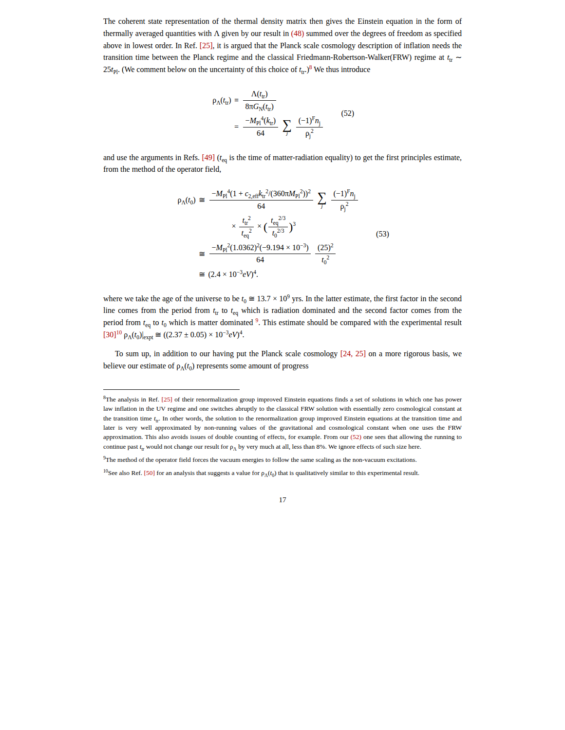The coherent state representation of the thermal density matrix then gives the Einstein equation in the form of thermally averaged quantities with Λ given by our result in (48) summed over the degrees of freedom as specified above in lowest order. In Ref. [25], it is argued that the Planck scale cosmology description of inflation needs the transition time between the Planck regime and the classical Friedmann-Robertson-Walker(FRW) regime at ttr ∼ 25tPl. (We comment below on the uncertainty of this choice of ttr.)8 We thus introduce
| ρ Λ ( t tr ) | ≡ | Λ( t tr ) 8π G N ( t tr ) |
| | = | − M Pl 4 ( k tr ) 64 ∑ j (−1) F n j ρ j 2 |
(52)
and use the arguments in Refs. [49] (teq is the time of matter-radiation equality) to get the first principles estimate, from the method of the operator field,
| ρ Λ ( t 0 ) | ≅ | − M Pl 4 (1 + c 2,eff k tr 2 /(360π M Pl 2 )) 2 64 ∑ j (−1) F n j ρ j 2 |
| | | × t tr 2 t eq 2 × ( t eq 2/3 t 0 2/3 ) 3 |
| | ≅ | − M Pl 2 (1.0362) 2 (−9.194 × 10 −3 ) 64 (25) 2 t 0 2 |
| | ≅ | (2.4 × 10 −3 eV ) 4 . |
(53)
where we take the age of the universe to be t0 ≅ 13.7 × 109 yrs. In the latter estimate, the first factor in the second line comes from the period from ttr to teq which is radiation dominated and the second factor comes from the period from teq to t0 which is matter dominated 9. This estimate should be compared with the experimental result [30]10 ρΛ(t0)|expt ≅ ((2.37 ± 0.05) × 10−3eV)4.
To sum up, in addition to our having put the Planck scale cosmology [24, 25] on a more rigorous basis, we believe our estimate of ρΛ(t0) represents some amount of progress
8The analysis in Ref. [25] of their renormalization group improved Einstein equations finds a set of solutions in which one has power law inflation in the UV regime and one switches abruptly to the classical FRW solution with essentially zero cosmological constant at the transition time ttr. In other words, the solution to the renormalization group improved Einstein equations at the transition time and later is very well approximated by non-running values of the gravitational and cosmological constant when one uses the FRW approximation. This also avoids issues of double counting of effects, for example. From our (52) one sees that allowing the running to continue past ttr would not change our result for ρΛ by very much at all, less than 8%. We ignore effects of such size here.
9The method of the operator field forces the vacuum energies to follow the same scaling as the non-vacuum excitations.
10See also Ref. [50] for an analysis that suggests a value for ρΛ(t0) that is qualitatively similar to this experimental result.
17